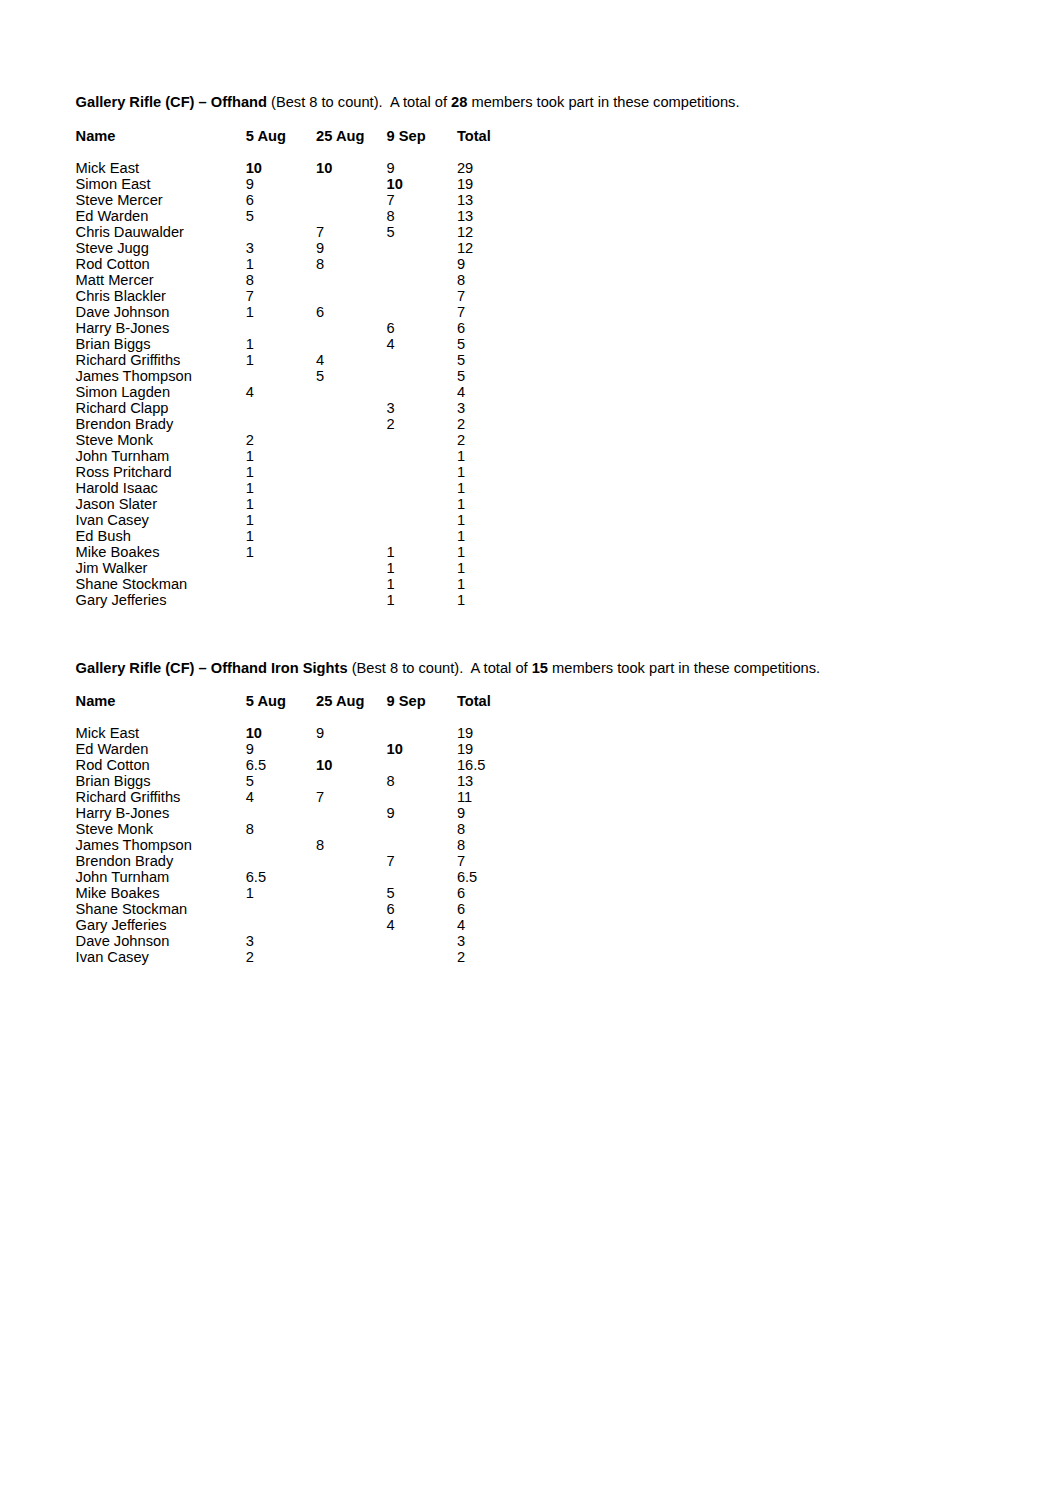Gallery Rifle (CF) – Offhand (Best 8 to count). A total of 28 members took part in these competitions.
| Name | 5 Aug | 25 Aug | 9 Sep | Total |
| --- | --- | --- | --- | --- |
| Mick East | 10 | 10 | 9 | 29 |
| Simon East | 9 | | 10 | 19 |
| Steve Mercer | 6 | | 7 | 13 |
| Ed Warden | 5 | | 8 | 13 |
| Chris Dauwalder | | 7 | 5 | 12 |
| Steve Jugg | 3 | 9 | | 12 |
| Rod Cotton | 1 | 8 | | 9 |
| Matt Mercer | 8 | | | 8 |
| Chris Blackler | 7 | | | 7 |
| Dave Johnson | 1 | 6 | | 7 |
| Harry B-Jones | | | 6 | 6 |
| Brian Biggs | 1 | | 4 | 5 |
| Richard Griffiths | 1 | 4 | | 5 |
| James Thompson | | 5 | | 5 |
| Simon Lagden | 4 | | | 4 |
| Richard Clapp | | | 3 | 3 |
| Brendon Brady | | | 2 | 2 |
| Steve Monk | 2 | | | 2 |
| John Turnham | 1 | | | 1 |
| Ross Pritchard | 1 | | | 1 |
| Harold Isaac | 1 | | | 1 |
| Jason Slater | 1 | | | 1 |
| Ivan Casey | 1 | | | 1 |
| Ed Bush | 1 | | | 1 |
| Mike Boakes | 1 | | 1 | 1 |
| Jim Walker | | | 1 | 1 |
| Shane Stockman | | | 1 | 1 |
| Gary Jefferies | | | 1 | 1 |
Gallery Rifle (CF) – Offhand Iron Sights (Best 8 to count). A total of 15 members took part in these competitions.
| Name | 5 Aug | 25 Aug | 9 Sep | Total |
| --- | --- | --- | --- | --- |
| Mick East | 10 | 9 | | 19 |
| Ed Warden | 9 | | 10 | 19 |
| Rod Cotton | 6.5 | 10 | | 16.5 |
| Brian Biggs | 5 | | 8 | 13 |
| Richard Griffiths | 4 | 7 | | 11 |
| Harry B-Jones | | | 9 | 9 |
| Steve Monk | 8 | | | 8 |
| James Thompson | | 8 | | 8 |
| Brendon Brady | | | 7 | 7 |
| John Turnham | 6.5 | | | 6.5 |
| Mike Boakes | 1 | | 5 | 6 |
| Shane Stockman | | | 6 | 6 |
| Gary Jefferies | | | 4 | 4 |
| Dave Johnson | 3 | | | 3 |
| Ivan Casey | 2 | | | 2 |